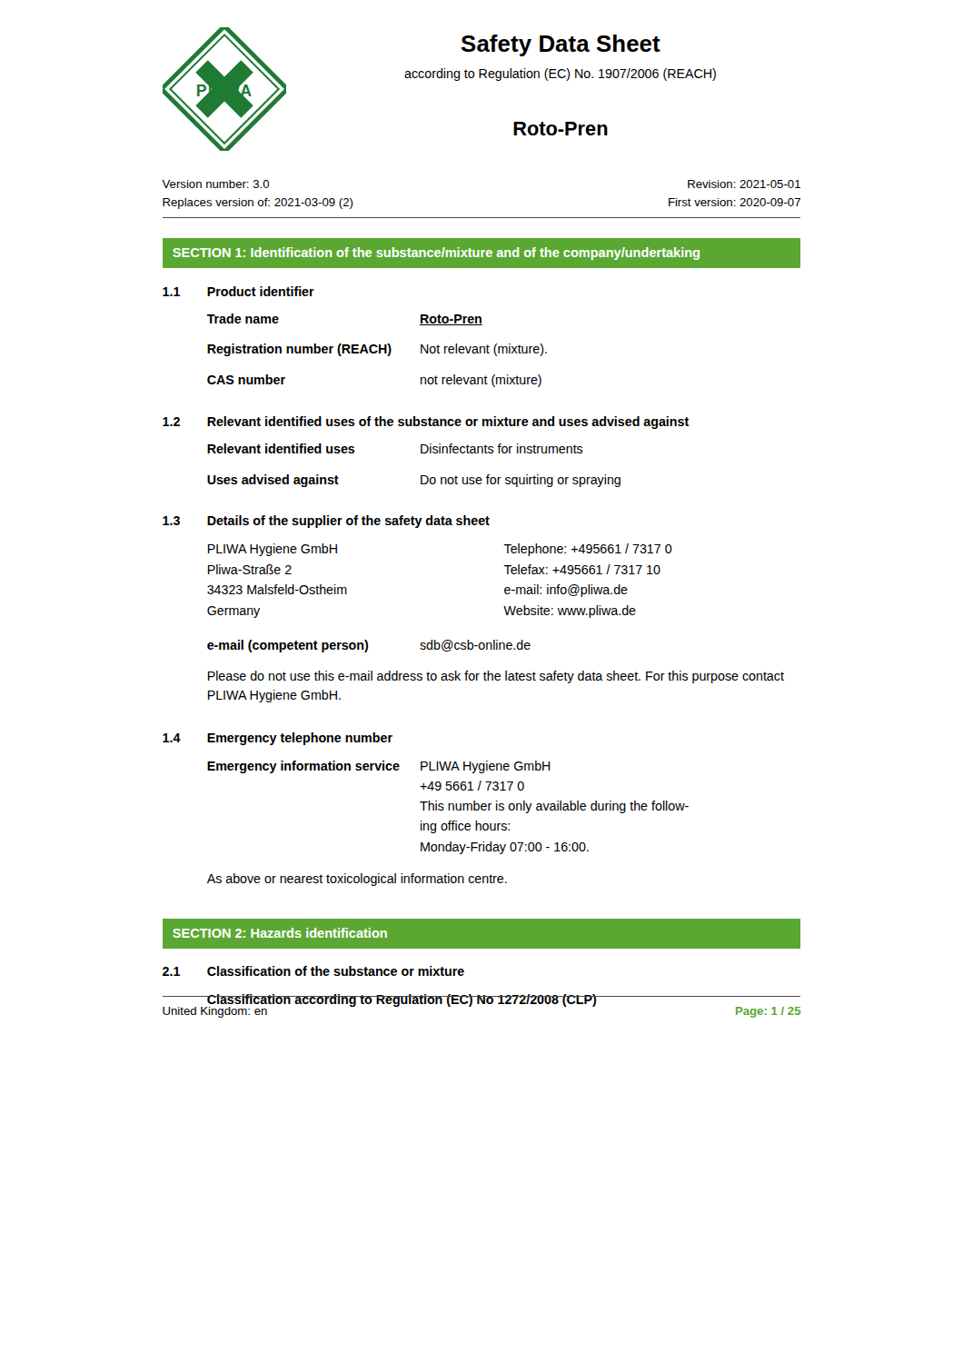PLIWA
Safety Data Sheet
according to Regulation (EC) No. 1907/2006 (REACH)
Roto-Pren
Version number: 3.0
Replaces version of: 2021-03-09 (2)
Revision: 2021-05-01
First version: 2020-09-07
SECTION 1: Identification of the substance/mixture and of the company/undertaking
1.1
Product identifier
Trade name
Roto-Pren
Registration number (REACH)
Not relevant (mixture).
CAS number
not relevant (mixture)
1.2
Relevant identified uses of the substance or mixture and uses advised against
Relevant identified uses
Disinfectants for instruments
Uses advised against
Do not use for squirting or spraying
1.3
Details of the supplier of the safety data sheet
PLIWA Hygiene GmbH
Pliwa-Straße 2
34323 Malsfeld-Ostheim
Germany
Telephone: +495661 / 7317 0
Telefax: +495661 / 7317 10
e-mail: info@pliwa.de
Website: www.pliwa.de
e-mail (competent person)
sdb@csb-online.de
Please do not use this e-mail address to ask for the latest safety data sheet. For this purpose contact PLIWA Hygiene GmbH.
1.4
Emergency telephone number
Emergency information service
PLIWA Hygiene GmbH
+49 5661 / 7317 0
This number is only available during the follow-
ing office hours:
Monday-Friday 07:00 - 16:00.
As above or nearest toxicological information centre.
SECTION 2: Hazards identification
2.1
Classification of the substance or mixture
Classification according to Regulation (EC) No 1272/2008 (CLP)
United Kingdom: en
Page: 1 / 25